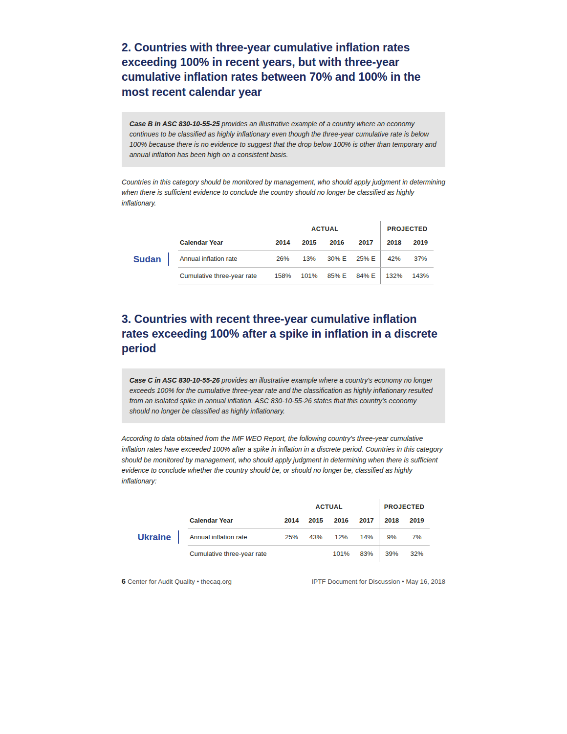2. Countries with three-year cumulative inflation rates exceeding 100% in recent years, but with three-year cumulative inflation rates between 70% and 100% in the most recent calendar year
Case B in ASC 830-10-55-25 provides an illustrative example of a country where an economy continues to be classified as highly inflationary even though the three-year cumulative rate is below 100% because there is no evidence to suggest that the drop below 100% is other than temporary and annual inflation has been high on a consistent basis.
Countries in this category should be monitored by management, who should apply judgment in determining when there is sufficient evidence to conclude the country should no longer be classified as highly inflationary.
Sudan
| | ACTUAL | PROJECTED |
| --- | --- | --- |
| Calendar Year | 2014 | 2015 | 2016 | 2017 | 2018 | 2019 |
| Annual inflation rate | 26% | 13% | 30% E | 25% E | 42% | 37% |
| Cumulative three-year rate | 158% | 101% | 85% E | 84% E | 132% | 143% |
3. Countries with recent three-year cumulative inflation rates exceeding 100% after a spike in inflation in a discrete period
Case C in ASC 830-10-55-26 provides an illustrative example where a country's economy no longer exceeds 100% for the cumulative three-year rate and the classification as highly inflationary resulted from an isolated spike in annual inflation. ASC 830-10-55-26 states that this country's economy should no longer be classified as highly inflationary.
According to data obtained from the IMF WEO Report, the following country's three-year cumulative inflation rates have exceeded 100% after a spike in inflation in a discrete period. Countries in this category should be monitored by management, who should apply judgment in determining when there is sufficient evidence to conclude whether the country should be, or should no longer be, classified as highly inflationary:
Ukraine
| | ACTUAL | PROJECTED |
| --- | --- | --- |
| Calendar Year | 2014 | 2015 | 2016 | 2017 | 2018 | 2019 |
| Annual inflation rate | 25% | 43% | 12% | 14% | 9% | 7% |
| Cumulative three-year rate | | | 101% | 83% | 39% | 32% |
6 Center for Audit Quality • thecaq.org
IPTF Document for Discussion • May 16, 2018